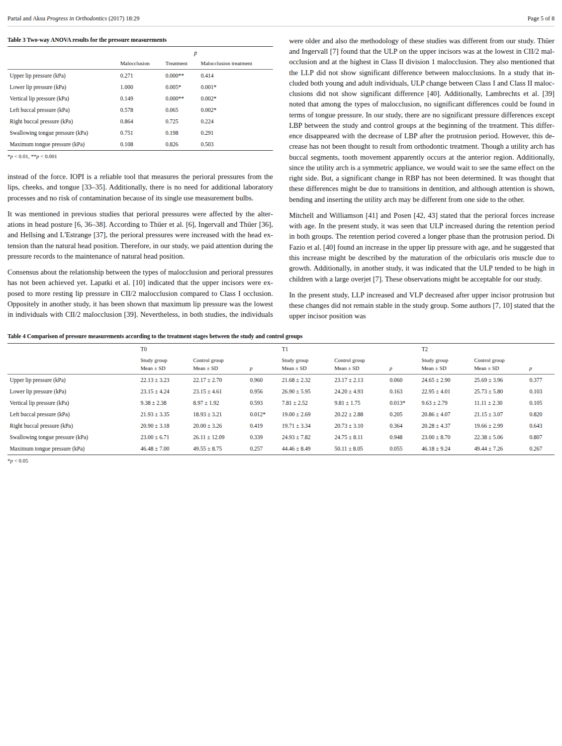Partal and Aksu Progress in Orthodontics (2017) 18:29
Page 5 of 8
Table 3 Two-way ANOVA results for the pressure measurements
| | p |
| --- | --- |
| | Malocclusion | Treatment | Malocclusion treatment |
| Upper lip pressure (kPa) | 0.271 | 0.000** | 0.414 |
| Lower lip pressure (kPa) | 1.000 | 0.005* | 0.001* |
| Vertical lip pressure (kPa) | 0.149 | 0.000** | 0.002* |
| Left buccal pressure (kPa) | 0.578 | 0.065 | 0.002* |
| Right buccal pressure (kPa) | 0.864 | 0.725 | 0.224 |
| Swallowing tongue pressure (kPa) | 0.751 | 0.198 | 0.291 |
| Maximum tongue pressure (kPa) | 0.108 | 0.826 | 0.503 |
*p < 0.01, **p < 0.001
instead of the force. IOPI is a reliable tool that measures the perioral pressures from the lips, cheeks, and tongue [33–35]. Additionally, there is no need for additional laboratory processes and no risk of contamination because of its single use measurement bulbs.
It was mentioned in previous studies that perioral pressures were affected by the alterations in head posture [6, 36–38]. According to Thüer et al. [6], Ingervall and Thüer [36], and Hellsing and L'Estrange [37], the perioral pressures were increased with the head extension than the natural head position. Therefore, in our study, we paid attention during the pressure records to the maintenance of natural head position.
Consensus about the relationship between the types of malocclusion and perioral pressures has not been achieved yet. Lapatki et al. [10] indicated that the upper incisors were exposed to more resting lip pressure in CII/2 malocclusion compared to Class I occlusion. Oppositely in another study, it has been shown that maximum lip pressure was the lowest in individuals with CII/2 malocclusion [39]. Nevertheless, in both studies, the individuals were older and also the methodology of these studies was different from our study. Thüer and Ingervall [7] found that the ULP on the upper incisors was at the lowest in CII/2 malocclusion and at the highest in Class II division 1 malocclusion. They also mentioned that the LLP did not show significant difference between malocclusions. In a study that included both young and adult individuals, ULP change between Class I and Class II malocclusions did not show significant difference [40]. Additionally, Lambrechts et al. [39] noted that among the types of malocclusion, no significant differences could be found in terms of tongue pressure. In our study, there are no significant pressure differences except LBP between the study and control groups at the beginning of the treatment. This difference disappeared with the decrease of LBP after the protrusion period. However, this decrease has not been thought to result from orthodontic treatment. Though a utility arch has buccal segments, tooth movement apparently occurs at the anterior region. Additionally, since the utility arch is a symmetric appliance, we would wait to see the same effect on the right side. But, a significant change in RBP has not been determined. It was thought that these differences might be due to transitions in dentition, and although attention is shown, bending and inserting the utility arch may be different from one side to the other.
Mitchell and Williamson [41] and Posen [42, 43] stated that the perioral forces increase with age. In the present study, it was seen that ULP increased during the retention period in both groups. The retention period covered a longer phase than the protrusion period. Di Fazio et al. [40] found an increase in the upper lip pressure with age, and he suggested that this increase might be described by the maturation of the orbicularis oris muscle due to growth. Additionally, in another study, it was indicated that the ULP tended to be high in children with a large overjet [7]. These observations might be acceptable for our study.
In the present study, LLP increased and VLP decreased after upper incisor protrusion but these changes did not remain stable in the study group. Some authors [7, 10] stated that the upper incisor position was
Table 4 Comparison of pressure measurements according to the treatment stages between the study and control groups
| | T0 | T1 | T2 |
| --- | --- | --- | --- |
| | Study group Mean ± SD | Control group Mean ± SD | p | Study group Mean ± SD | Control group Mean ± SD | p | Study group Mean ± SD | Control group Mean ± SD | p |
| Upper lip pressure (kPa) | 22.13 ± 3.23 | 22.17 ± 2.70 | 0.960 | 21.68 ± 2.32 | 23.17 ± 2.13 | 0.060 | 24.65 ± 2.90 | 25.69 ± 3.96 | 0.377 |
| Lower lip pressure (kPa) | 23.15 ± 4.24 | 23.15 ± 4.61 | 0.956 | 26.90 ± 5.95 | 24.20 ± 4.93 | 0.163 | 22.95 ± 4.01 | 25.73 ± 5.80 | 0.103 |
| Vertical lip pressure (kPa) | 9.38 ± 2.38 | 8.97 ± 1.92 | 0.593 | 7.81 ± 2.52 | 9.81 ± 1.75 | 0.013* | 9.63 ± 2.79 | 11.11 ± 2.30 | 0.105 |
| Left buccal pressure (kPa) | 21.93 ± 3.35 | 18.93 ± 3.21 | 0.012* | 19.00 ± 2.69 | 20.22 ± 2.88 | 0.205 | 20.86 ± 4.07 | 21.15 ± 3.07 | 0.820 |
| Right buccal pressure (kPa) | 20.90 ± 3.18 | 20.00 ± 3.26 | 0.419 | 19.71 ± 3.34 | 20.73 ± 3.10 | 0.364 | 20.28 ± 4.37 | 19.66 ± 2.99 | 0.643 |
| Swallowing tongue pressure (kPa) | 23.00 ± 6.71 | 26.11 ± 12.09 | 0.339 | 24.93 ± 7.82 | 24.75 ± 8.11 | 0.948 | 23.00 ± 8.70 | 22.38 ± 5.06 | 0.807 |
| Maximum tongue pressure (kPa) | 46.48 ± 7.00 | 49.55 ± 8.75 | 0.257 | 44.46 ± 8.49 | 50.11 ± 8.05 | 0.055 | 46.18 ± 9.24 | 49.44 ± 7.26 | 0.267 |
*p < 0.05